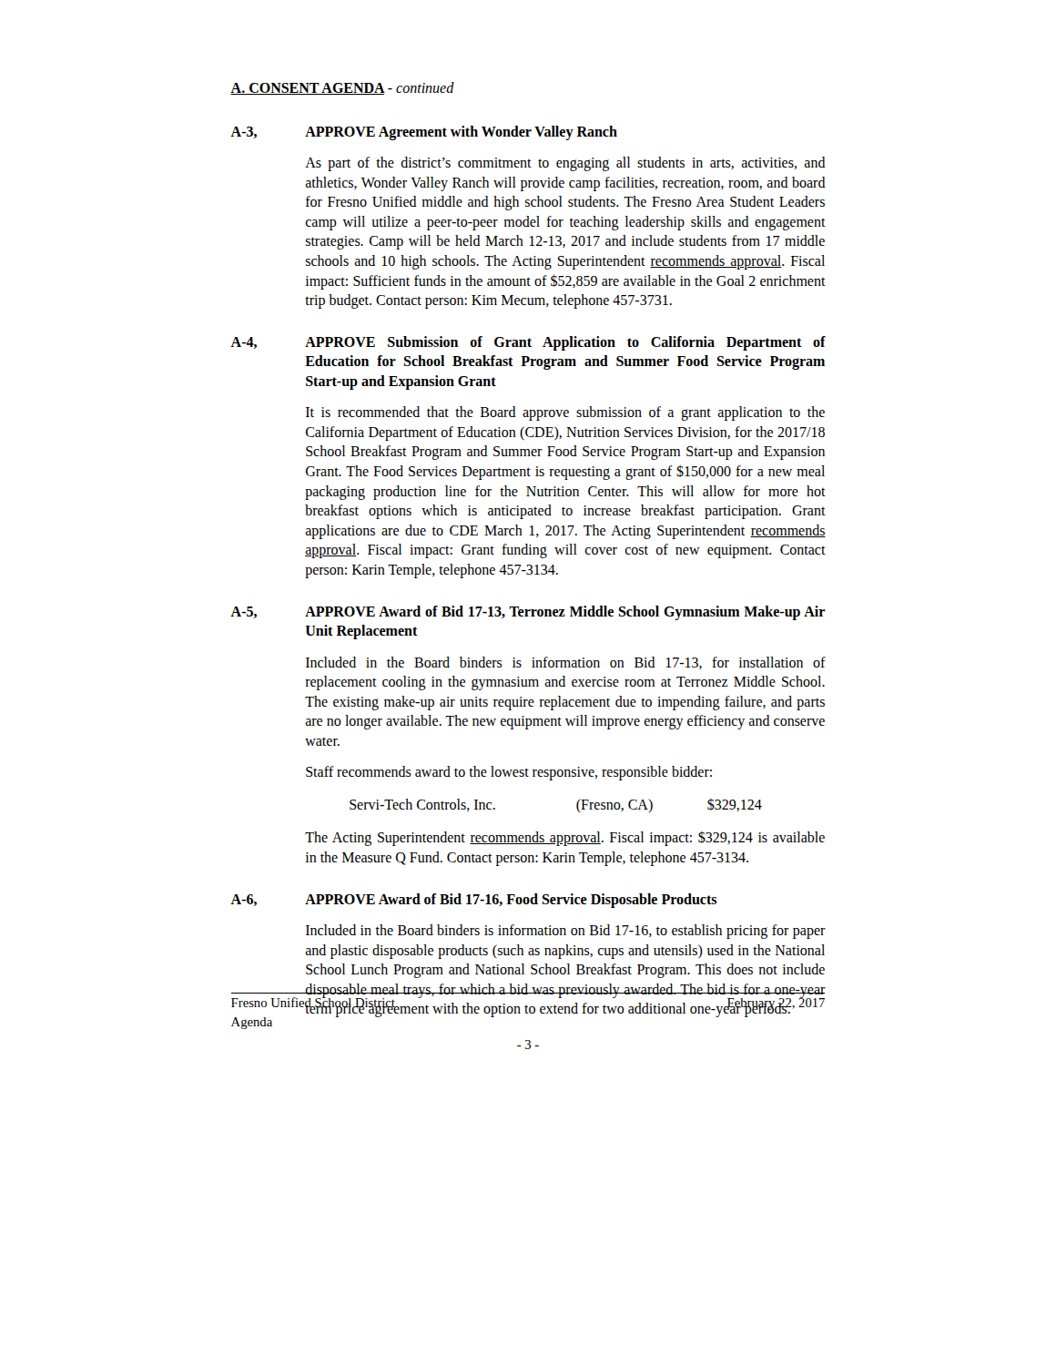A. CONSENT AGENDA - continued
A-3,
APPROVE Agreement with Wonder Valley Ranch
As part of the district’s commitment to engaging all students in arts, activities, and athletics, Wonder Valley Ranch will provide camp facilities, recreation, room, and board for Fresno Unified middle and high school students. The Fresno Area Student Leaders camp will utilize a peer-to-peer model for teaching leadership skills and engagement strategies. Camp will be held March 12-13, 2017 and include students from 17 middle schools and 10 high schools. The Acting Superintendent recommends approval. Fiscal impact: Sufficient funds in the amount of $52,859 are available in the Goal 2 enrichment trip budget. Contact person: Kim Mecum, telephone 457-3731.
A-4,
APPROVE Submission of Grant Application to California Department of Education for School Breakfast Program and Summer Food Service Program Start-up and Expansion Grant
It is recommended that the Board approve submission of a grant application to the California Department of Education (CDE), Nutrition Services Division, for the 2017/18 School Breakfast Program and Summer Food Service Program Start-up and Expansion Grant. The Food Services Department is requesting a grant of $150,000 for a new meal packaging production line for the Nutrition Center. This will allow for more hot breakfast options which is anticipated to increase breakfast participation. Grant applications are due to CDE March 1, 2017. The Acting Superintendent recommends approval. Fiscal impact: Grant funding will cover cost of new equipment. Contact person: Karin Temple, telephone 457-3134.
A-5,
APPROVE Award of Bid 17-13, Terronez Middle School Gymnasium Make-up Air Unit Replacement
Included in the Board binders is information on Bid 17-13, for installation of replacement cooling in the gymnasium and exercise room at Terronez Middle School. The existing make-up air units require replacement due to impending failure, and parts are no longer available. The new equipment will improve energy efficiency and conserve water.
Staff recommends award to the lowest responsive, responsible bidder:
Servi-Tech Controls, Inc.(Fresno, CA)$329,124
The Acting Superintendent recommends approval. Fiscal impact: $329,124 is available in the Measure Q Fund. Contact person: Karin Temple, telephone 457-3134.
A-6,
APPROVE Award of Bid 17-16, Food Service Disposable Products
Included in the Board binders is information on Bid 17-16, to establish pricing for paper and plastic disposable products (such as napkins, cups and utensils) used in the National School Lunch Program and National School Breakfast Program. This does not include disposable meal trays, for which a bid was previously awarded. The bid is for a one-year term price agreement with the option to extend for two additional one-year periods.
Fresno Unified School District February 22, 2017
Agenda
- 3 -